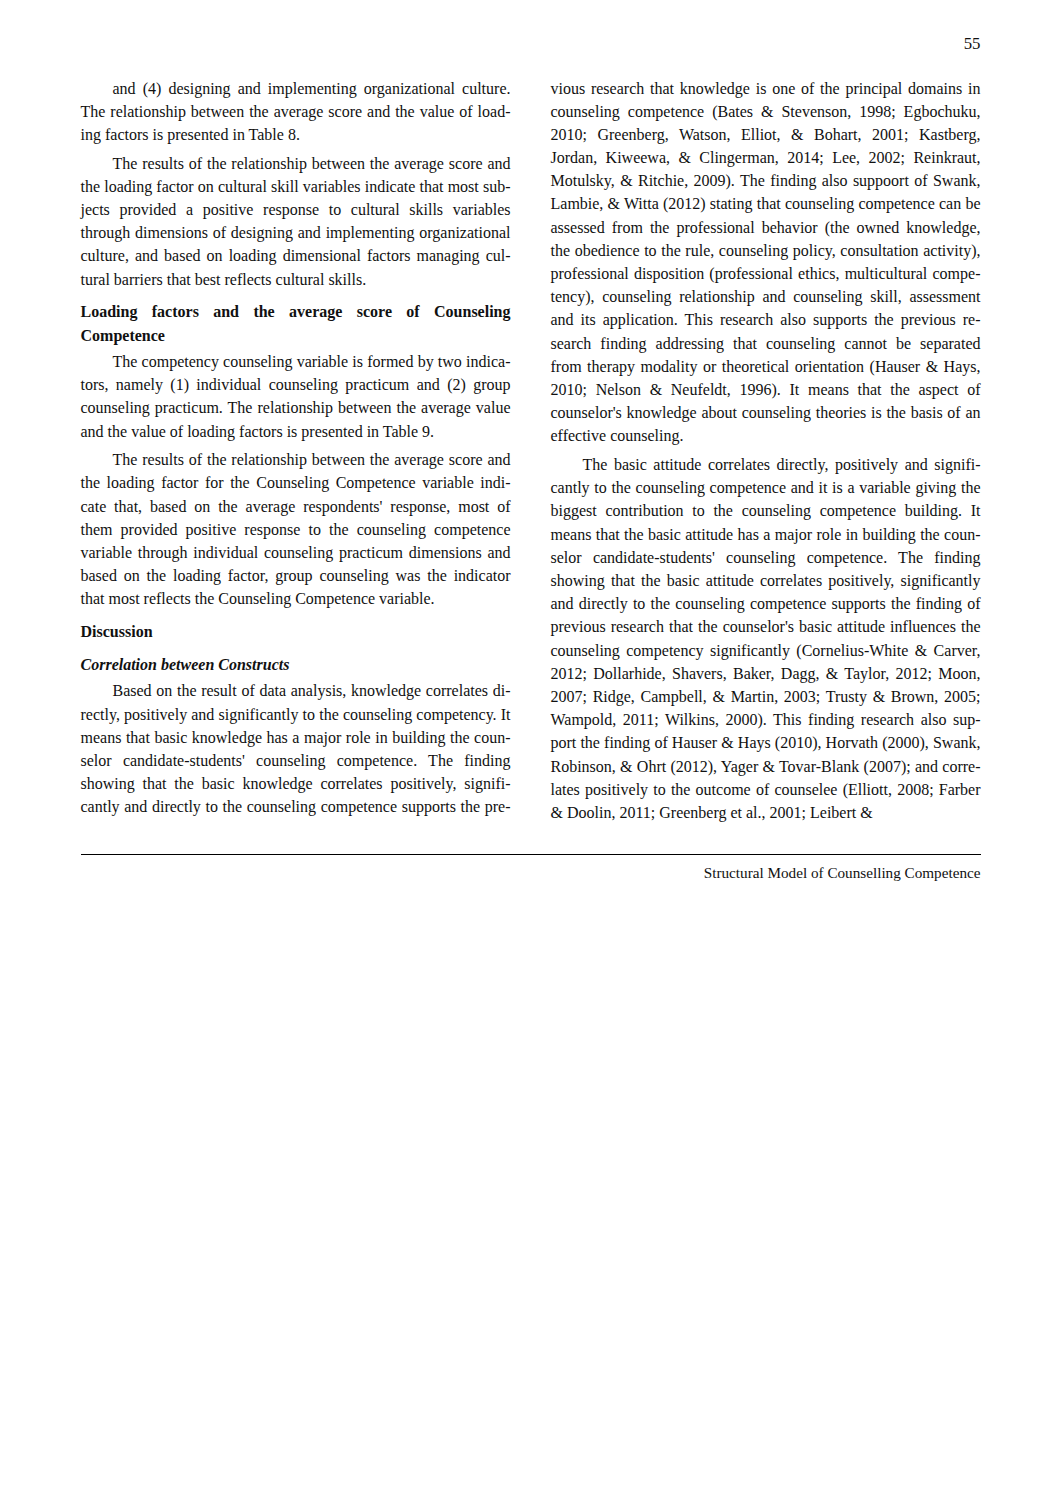55
and (4) designing and implementing organizational culture. The relationship between the average score and the value of loading factors is presented in Table 8.
The results of the relationship between the average score and the loading factor on cultural skill variables indicate that most subjects provided a positive response to cultural skills variables through dimensions of designing and implementing organizational culture, and based on loading dimensional factors managing cultural barriers that best reflects cultural skills.
Loading factors and the average score of Counseling Competence
The competency counseling variable is formed by two indicators, namely (1) individual counseling practicum and (2) group counseling practicum. The relationship between the average value and the value of loading factors is presented in Table 9.
The results of the relationship between the average score and the loading factor for the Counseling Competence variable indicate that, based on the average respondents' response, most of them provided positive response to the counseling competence variable through individual counseling practicum dimensions and based on the loading factor, group counseling was the indicator that most reflects the Counseling Competence variable.
Discussion
Correlation between Constructs
Based on the result of data analysis, knowledge correlates directly, positively and significantly to the counseling competency. It means that basic knowledge has a major role in building the counselor candidate-students' counseling competence. The finding showing that the basic knowledge correlates positively, significantly and directly to the counseling competence supports the previous research that knowledge is one of the principal domains in counseling competence (Bates & Stevenson, 1998; Egbochuku, 2010; Greenberg, Watson, Elliot, & Bohart, 2001; Kastberg, Jordan, Kiweewa, & Clingerman, 2014; Lee, 2002; Reinkraut, Motulsky, & Ritchie, 2009). The finding also suppoort of Swank, Lambie, & Witta (2012) stating that counseling competence can be assessed from the professional behavior (the owned knowledge, the obedience to the rule, counseling policy, consultation activity), professional disposition (professional ethics, multicultural competency), counseling relationship and counseling skill, assessment and its application. This research also supports the previous research finding addressing that counseling cannot be separated from therapy modality or theoretical orientation (Hauser & Hays, 2010; Nelson & Neufeldt, 1996). It means that the aspect of counselor's knowledge about counseling theories is the basis of an effective counseling.
The basic attitude correlates directly, positively and significantly to the counseling competence and it is a variable giving the biggest contribution to the counseling competence building. It means that the basic attitude has a major role in building the counselor candidate-students' counseling competence. The finding showing that the basic attitude correlates positively, significantly and directly to the counseling competence supports the finding of previous research that the counselor's basic attitude influences the counseling competency significantly (Cornelius-White & Carver, 2012; Dollarhide, Shavers, Baker, Dagg, & Taylor, 2012; Moon, 2007; Ridge, Campbell, & Martin, 2003; Trusty & Brown, 2005; Wampold, 2011; Wilkins, 2000). This finding research also support the finding of Hauser & Hays (2010), Horvath (2000), Swank, Robinson, & Ohrt (2012), Yager & Tovar-Blank (2007); and correlates positively to the outcome of counselee (Elliott, 2008; Farber & Doolin, 2011; Greenberg et al., 2001; Leibert &
Structural Model of Counselling Competence